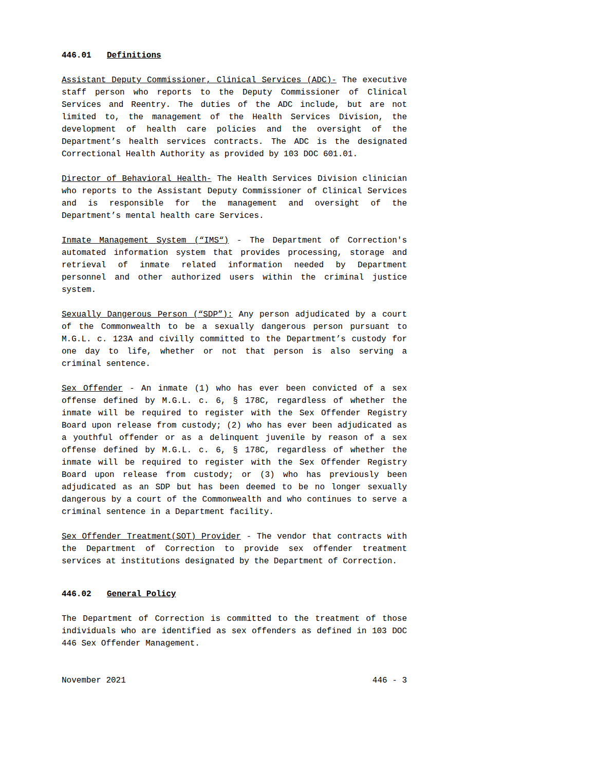446.01 Definitions
Assistant Deputy Commissioner, Clinical Services (ADC)- The executive staff person who reports to the Deputy Commissioner of Clinical Services and Reentry. The duties of the ADC include, but are not limited to, the management of the Health Services Division, the development of health care policies and the oversight of the Department’s health services contracts. The ADC is the designated Correctional Health Authority as provided by 103 DOC 601.01.
Director of Behavioral Health- The Health Services Division clinician who reports to the Assistant Deputy Commissioner of Clinical Services and is responsible for the management and oversight of the Department’s mental health care Services.
Inmate Management System (“IMS“) - The Department of Correction's automated information system that provides processing, storage and retrieval of inmate related information needed by Department personnel and other authorized users within the criminal justice system.
Sexually Dangerous Person (“SDP”): Any person adjudicated by a court of the Commonwealth to be a sexually dangerous person pursuant to M.G.L. c. 123A and civilly committed to the Department’s custody for one day to life, whether or not that person is also serving a criminal sentence.
Sex Offender - An inmate (1) who has ever been convicted of a sex offense defined by M.G.L. c. 6, § 178C, regardless of whether the inmate will be required to register with the Sex Offender Registry Board upon release from custody; (2) who has ever been adjudicated as a youthful offender or as a delinquent juvenile by reason of a sex offense defined by M.G.L. c. 6, § 178C, regardless of whether the inmate will be required to register with the Sex Offender Registry Board upon release from custody; or (3) who has previously been adjudicated as an SDP but has been deemed to be no longer sexually dangerous by a court of the Commonwealth and who continues to serve a criminal sentence in a Department facility.
Sex Offender Treatment(SOT) Provider - The vendor that contracts with the Department of Correction to provide sex offender treatment services at institutions designated by the Department of Correction.
446.02 General Policy
The Department of Correction is committed to the treatment of those individuals who are identified as sex offenders as defined in 103 DOC 446 Sex Offender Management.
November 2021 446 - 3